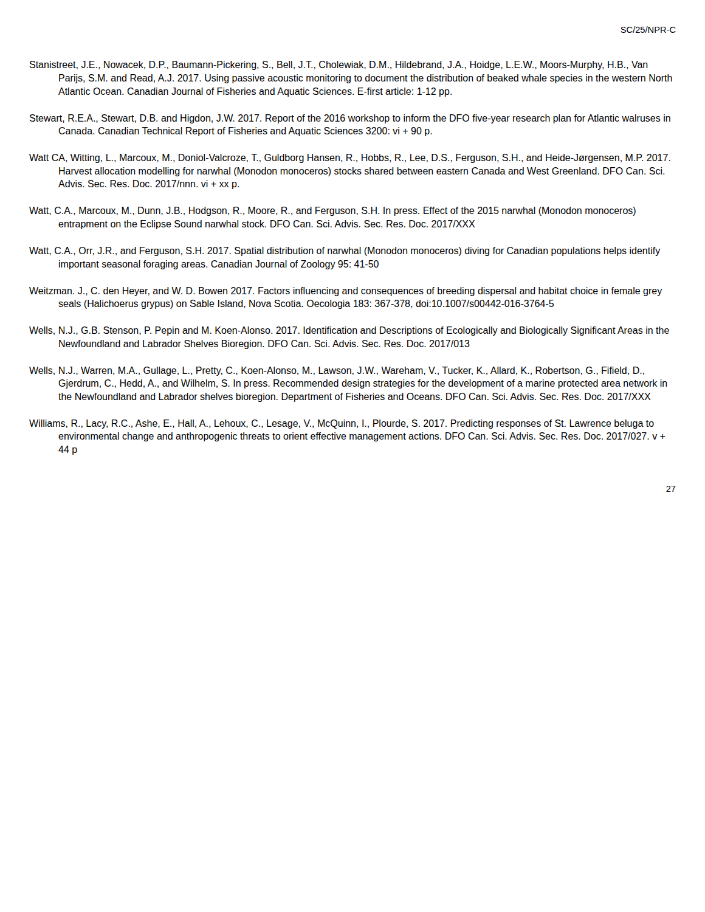SC/25/NPR-C
Stanistreet, J.E., Nowacek, D.P., Baumann-Pickering, S., Bell, J.T., Cholewiak, D.M., Hildebrand, J.A., Hoidge, L.E.W., Moors-Murphy, H.B., Van Parijs, S.M. and Read, A.J. 2017. Using passive acoustic monitoring to document the distribution of beaked whale species in the western North Atlantic Ocean. Canadian Journal of Fisheries and Aquatic Sciences. E-first article: 1-12 pp.
Stewart, R.E.A., Stewart, D.B. and Higdon, J.W. 2017. Report of the 2016 workshop to inform the DFO five-year research plan for Atlantic walruses in Canada. Canadian Technical Report of Fisheries and Aquatic Sciences 3200: vi + 90 p.
Watt CA, Witting, L., Marcoux, M., Doniol-Valcroze, T., Guldborg Hansen, R., Hobbs, R., Lee, D.S., Ferguson, S.H., and Heide-Jørgensen, M.P. 2017. Harvest allocation modelling for narwhal (Monodon monoceros) stocks shared between eastern Canada and West Greenland. DFO Can. Sci. Advis. Sec. Res. Doc. 2017/nnn. vi + xx p.
Watt, C.A., Marcoux, M., Dunn, J.B., Hodgson, R., Moore, R., and Ferguson, S.H. In press. Effect of the 2015 narwhal (Monodon monoceros) entrapment on the Eclipse Sound narwhal stock. DFO Can. Sci. Advis. Sec. Res. Doc. 2017/XXX
Watt, C.A., Orr, J.R., and Ferguson, S.H. 2017. Spatial distribution of narwhal (Monodon monoceros) diving for Canadian populations helps identify important seasonal foraging areas. Canadian Journal of Zoology 95: 41-50
Weitzman. J., C. den Heyer, and W. D. Bowen 2017. Factors influencing and consequences of breeding dispersal and habitat choice in female grey seals (Halichoerus grypus) on Sable Island, Nova Scotia. Oecologia 183: 367-378, doi:10.1007/s00442-016-3764-5
Wells, N.J., G.B. Stenson, P. Pepin and M. Koen-Alonso. 2017. Identification and Descriptions of Ecologically and Biologically Significant Areas in the Newfoundland and Labrador Shelves Bioregion. DFO Can. Sci. Advis. Sec. Res. Doc. 2017/013
Wells, N.J., Warren, M.A., Gullage, L., Pretty, C., Koen-Alonso, M., Lawson, J.W., Wareham, V., Tucker, K., Allard, K., Robertson, G., Fifield, D., Gjerdrum, C., Hedd, A., and Wilhelm, S. In press. Recommended design strategies for the development of a marine protected area network in the Newfoundland and Labrador shelves bioregion. Department of Fisheries and Oceans. DFO Can. Sci. Advis. Sec. Res. Doc. 2017/XXX
Williams, R., Lacy, R.C., Ashe, E., Hall, A., Lehoux, C., Lesage, V., McQuinn, I., Plourde, S. 2017. Predicting responses of St. Lawrence beluga to environmental change and anthropogenic threats to orient effective management actions. DFO Can. Sci. Advis. Sec. Res. Doc. 2017/027. v + 44 p
27